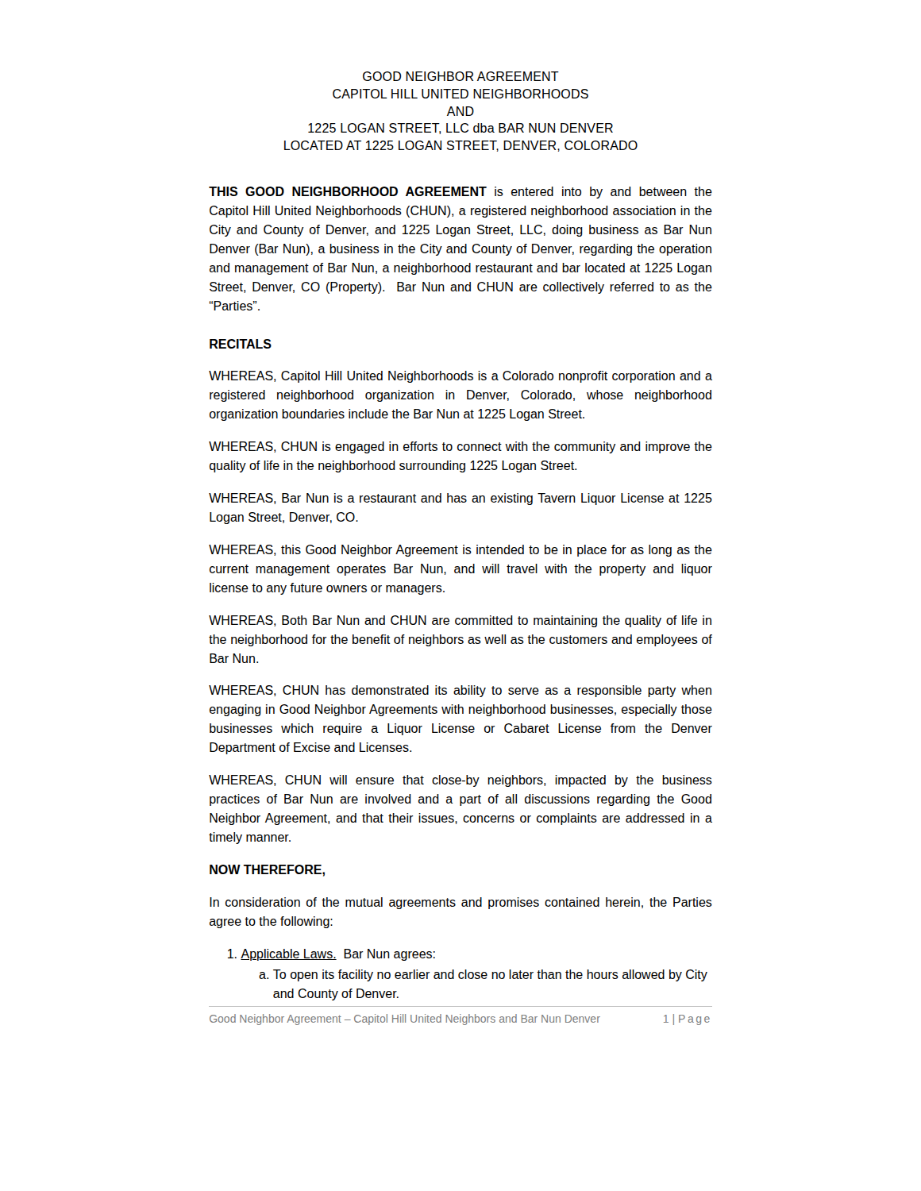GOOD NEIGHBOR AGREEMENT
CAPITOL HILL UNITED NEIGHBORHOODS
AND
1225 LOGAN STREET, LLC dba BAR NUN DENVER
LOCATED AT 1225 LOGAN STREET, DENVER, COLORADO
THIS GOOD NEIGHBORHOOD AGREEMENT is entered into by and between the Capitol Hill United Neighborhoods (CHUN), a registered neighborhood association in the City and County of Denver, and 1225 Logan Street, LLC, doing business as Bar Nun Denver (Bar Nun), a business in the City and County of Denver, regarding the operation and management of Bar Nun, a neighborhood restaurant and bar located at 1225 Logan Street, Denver, CO (Property). Bar Nun and CHUN are collectively referred to as the “Parties”.
RECITALS
WHEREAS, Capitol Hill United Neighborhoods is a Colorado nonprofit corporation and a registered neighborhood organization in Denver, Colorado, whose neighborhood organization boundaries include the Bar Nun at 1225 Logan Street.
WHEREAS, CHUN is engaged in efforts to connect with the community and improve the quality of life in the neighborhood surrounding 1225 Logan Street.
WHEREAS, Bar Nun is a restaurant and has an existing Tavern Liquor License at 1225 Logan Street, Denver, CO.
WHEREAS, this Good Neighbor Agreement is intended to be in place for as long as the current management operates Bar Nun, and will travel with the property and liquor license to any future owners or managers.
WHEREAS, Both Bar Nun and CHUN are committed to maintaining the quality of life in the neighborhood for the benefit of neighbors as well as the customers and employees of Bar Nun.
WHEREAS, CHUN has demonstrated its ability to serve as a responsible party when engaging in Good Neighbor Agreements with neighborhood businesses, especially those businesses which require a Liquor License or Cabaret License from the Denver Department of Excise and Licenses.
WHEREAS, CHUN will ensure that close-by neighbors, impacted by the business practices of Bar Nun are involved and a part of all discussions regarding the Good Neighbor Agreement, and that their issues, concerns or complaints are addressed in a timely manner.
NOW THEREFORE,
In consideration of the mutual agreements and promises contained herein, the Parties agree to the following:
Applicable Laws. Bar Nun agrees:
To open its facility no earlier and close no later than the hours allowed by City and County of Denver.
Good Neighbor Agreement – Capitol Hill United Neighbors and Bar Nun Denver
1 | Page